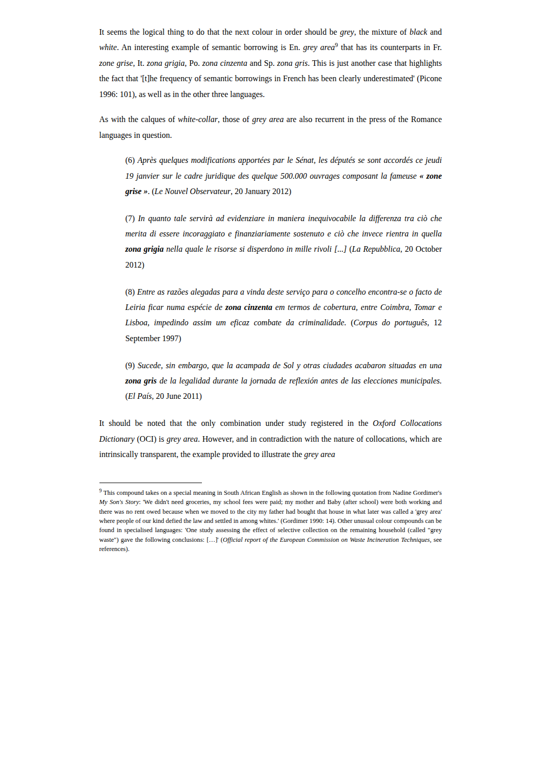It seems the logical thing to do that the next colour in order should be grey, the mixture of black and white. An interesting example of semantic borrowing is En. grey area9 that has its counterparts in Fr. zone grise, It. zona grigia, Po. zona cinzenta and Sp. zona gris. This is just another case that highlights the fact that '[t]he frequency of semantic borrowings in French has been clearly underestimated' (Picone 1996: 101), as well as in the other three languages.
As with the calques of white-collar, those of grey area are also recurrent in the press of the Romance languages in question.
(6) Après quelques modifications apportées par le Sénat, les députés se sont accordés ce jeudi 19 janvier sur le cadre juridique des quelque 500.000 ouvrages composant la fameuse « zone grise ». (Le Nouvel Observateur, 20 January 2012)
(7) In quanto tale servirà ad evidenziare in maniera inequivocabile la differenza tra ciò che merita di essere incoraggiato e finanziariamente sostenuto e ciò che invece rientra in quella zona grigia nella quale le risorse si disperdono in mille rivoli [...] (La Repubblica, 20 October 2012)
(8) Entre as razões alegadas para a vinda deste serviço para o concelho encontra-se o facto de Leiria ficar numa espécie de zona cinzenta em termos de cobertura, entre Coimbra, Tomar e Lisboa, impedindo assim um eficaz combate da criminalidade. (Corpus do português, 12 September 1997)
(9) Sucede, sin embargo, que la acampada de Sol y otras ciudades acabaron situadas en una zona gris de la legalidad durante la jornada de reflexión antes de las elecciones municipales. (El País, 20 June 2011)
It should be noted that the only combination under study registered in the Oxford Collocations Dictionary (OCI) is grey area. However, and in contradiction with the nature of collocations, which are intrinsically transparent, the example provided to illustrate the grey area
9 This compound takes on a special meaning in South African English as shown in the following quotation from Nadine Gordimer's My Son's Story: 'We didn't need groceries, my school fees were paid; my mother and Baby (after school) were both working and there was no rent owed because when we moved to the city my father had bought that house in what later was called a 'grey area' where people of our kind defied the law and settled in among whites.' (Gordimer 1990: 14). Other unusual colour compounds can be found in specialised languages: 'One study assessing the effect of selective collection on the remaining household (called "grey waste") gave the following conclusions: […]' (Official report of the European Commission on Waste Incineration Techniques, see references).